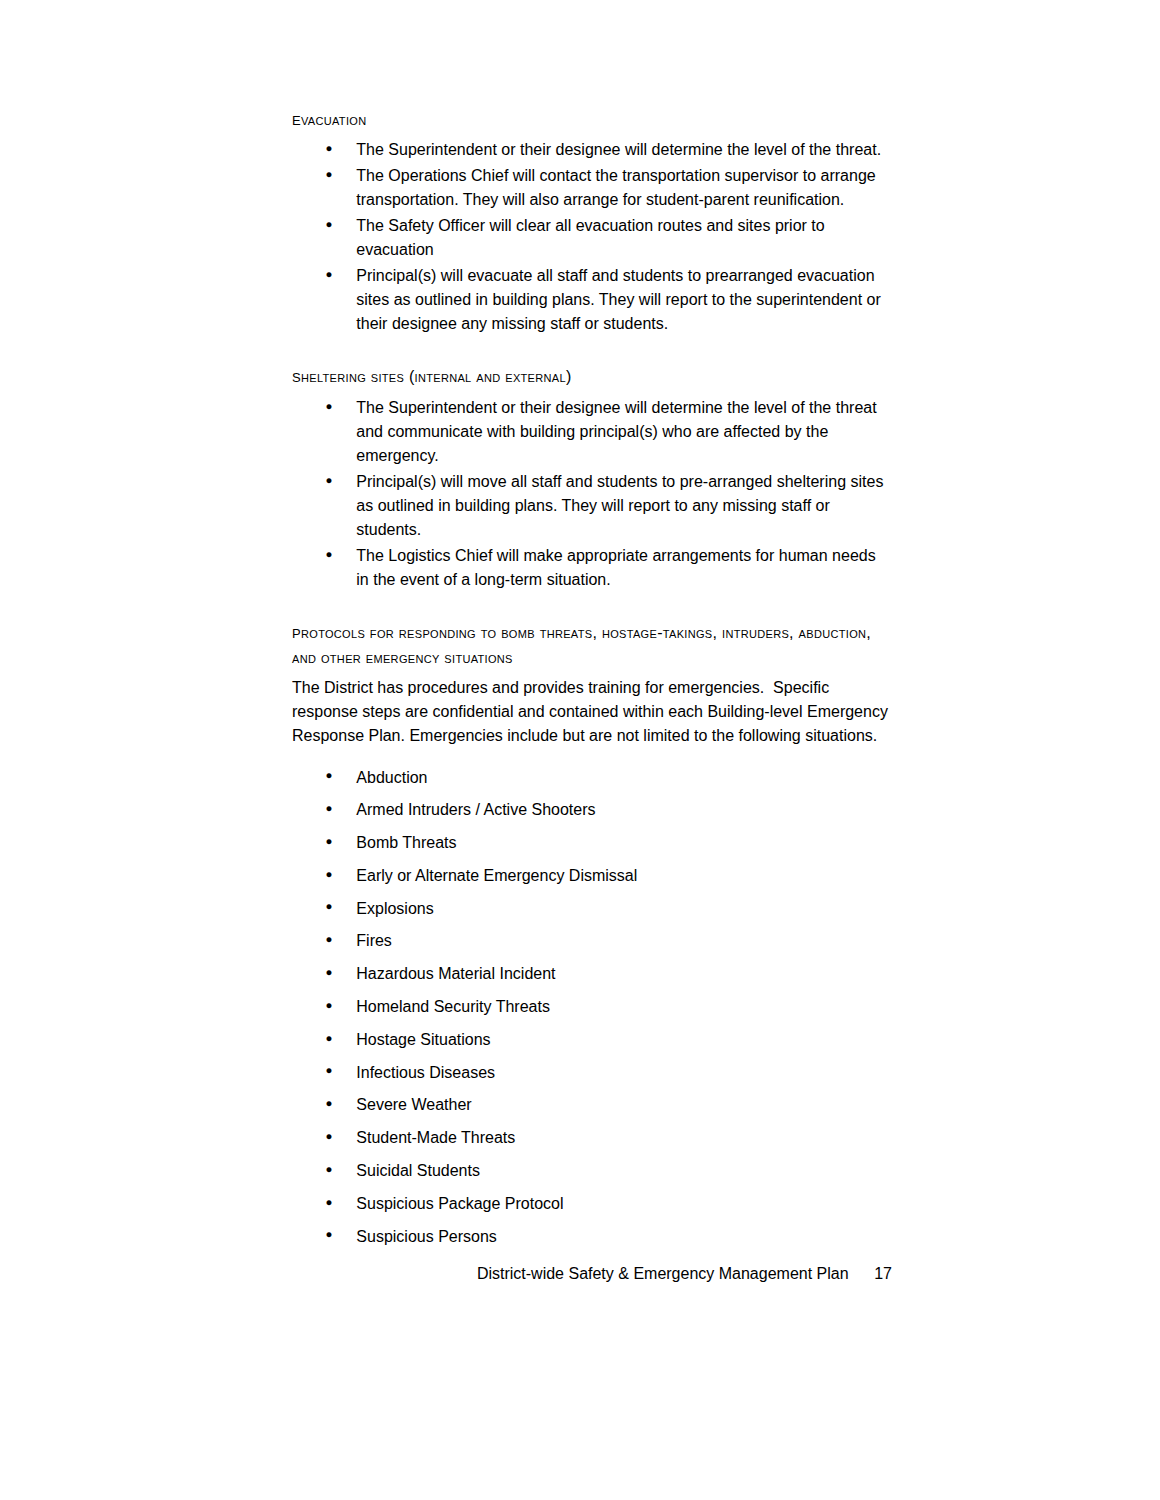Evacuation
The Superintendent or their designee will determine the level of the threat.
The Operations Chief will contact the transportation supervisor to arrange transportation. They will also arrange for student-parent reunification.
The Safety Officer will clear all evacuation routes and sites prior to evacuation
Principal(s) will evacuate all staff and students to prearranged evacuation sites as outlined in building plans. They will report to the superintendent or their designee any missing staff or students.
Sheltering Sites (internal and external)
The Superintendent or their designee will determine the level of the threat and communicate with building principal(s) who are affected by the emergency.
Principal(s) will move all staff and students to pre-arranged sheltering sites as outlined in building plans. They will report to any missing staff or students.
The Logistics Chief will make appropriate arrangements for human needs in the event of a long-term situation.
Protocols for Responding to Bomb Threats, Hostage-takings, Intruders, Abduction, and Other Emergency Situations
The District has procedures and provides training for emergencies. Specific response steps are confidential and contained within each Building-level Emergency Response Plan. Emergencies include but are not limited to the following situations.
Abduction
Armed Intruders / Active Shooters
Bomb Threats
Early or Alternate Emergency Dismissal
Explosions
Fires
Hazardous Material Incident
Homeland Security Threats
Hostage Situations
Infectious Diseases
Severe Weather
Student-Made Threats
Suicidal Students
Suspicious Package Protocol
Suspicious Persons
District-wide Safety & Emergency Management Plan17